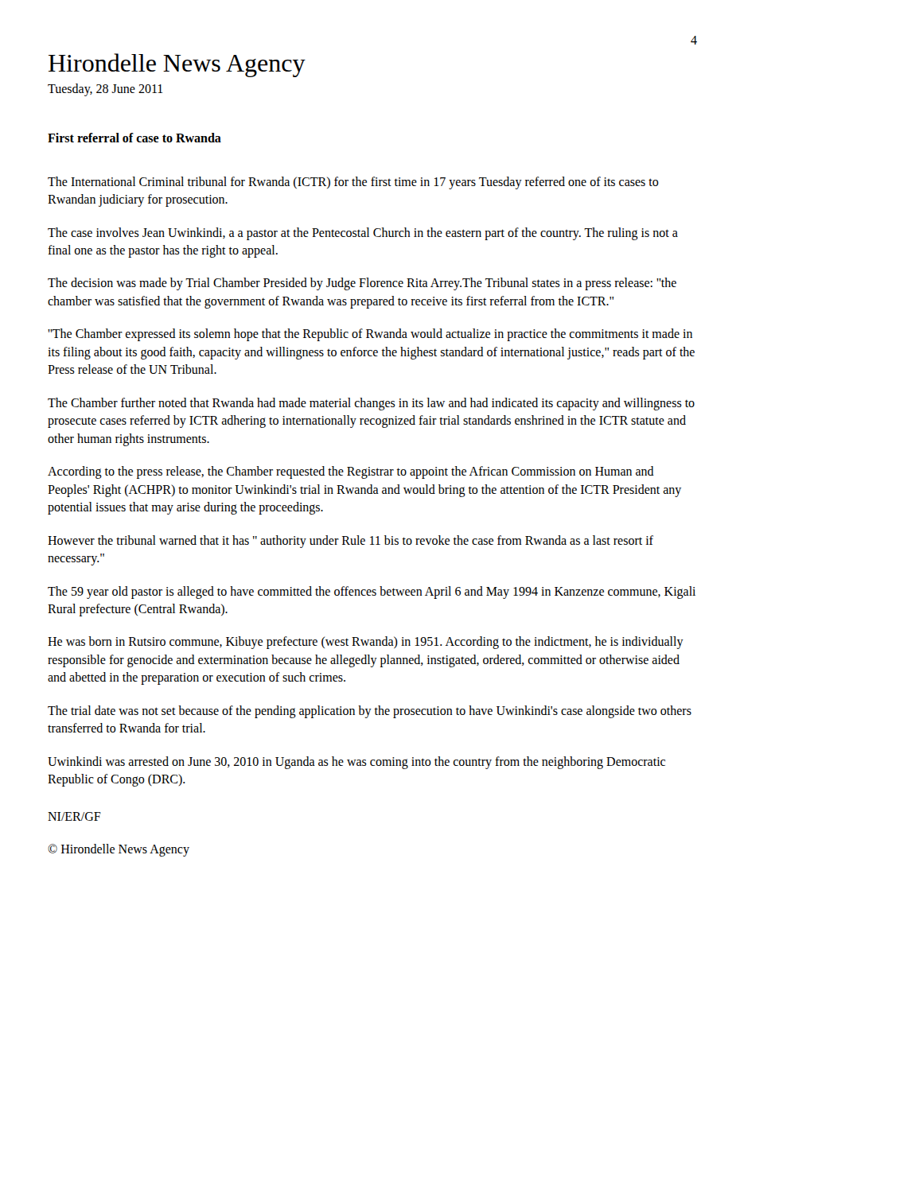4
Hirondelle News Agency
Tuesday, 28 June 2011
First referral of case to Rwanda
The International Criminal tribunal for Rwanda (ICTR) for the first time in 17 years Tuesday referred one of its cases to Rwandan judiciary for prosecution.
The case involves Jean Uwinkindi, a a pastor at the Pentecostal Church in the eastern part of the country. The ruling is not a final one as the pastor has the right to appeal.
The decision was made by Trial Chamber Presided by Judge Florence Rita Arrey.The Tribunal states in a press release: ''the chamber was satisfied that the government of Rwanda was prepared to receive its first referral from the ICTR."
''The Chamber expressed its solemn hope that the Republic of Rwanda would actualize in practice the commitments it made in its filing about its good faith, capacity and willingness to enforce the highest standard of international justice," reads part of the Press release of the UN Tribunal.
The Chamber further noted that Rwanda had made material changes in its law and had indicated its capacity and willingness to prosecute cases referred by ICTR adhering to internationally recognized fair trial standards enshrined in the ICTR statute and other human rights instruments.
According to the press release, the Chamber requested the Registrar to appoint the African Commission on Human and Peoples' Right (ACHPR) to monitor Uwinkindi's trial in Rwanda and would bring to the attention of the ICTR President any potential issues that may arise during the proceedings.
However the tribunal warned that it has '' authority under Rule 11 bis to revoke the case from Rwanda as a last resort if necessary."
The 59 year old pastor is alleged to have committed the offences between April 6 and May 1994 in Kanzenze commune, Kigali Rural prefecture (Central Rwanda).
He was born in Rutsiro commune, Kibuye prefecture (west Rwanda) in 1951. According to the indictment, he is individually responsible for genocide and extermination because he allegedly planned, instigated, ordered, committed or otherwise aided and abetted in the preparation or execution of such crimes.
The trial date was not set because of the pending application by the prosecution to have Uwinkindi's case alongside two others transferred to Rwanda for trial.
Uwinkindi was arrested on June 30, 2010 in Uganda as he was coming into the country from the neighboring Democratic Republic of Congo (DRC).
NI/ER/GF
© Hirondelle News Agency